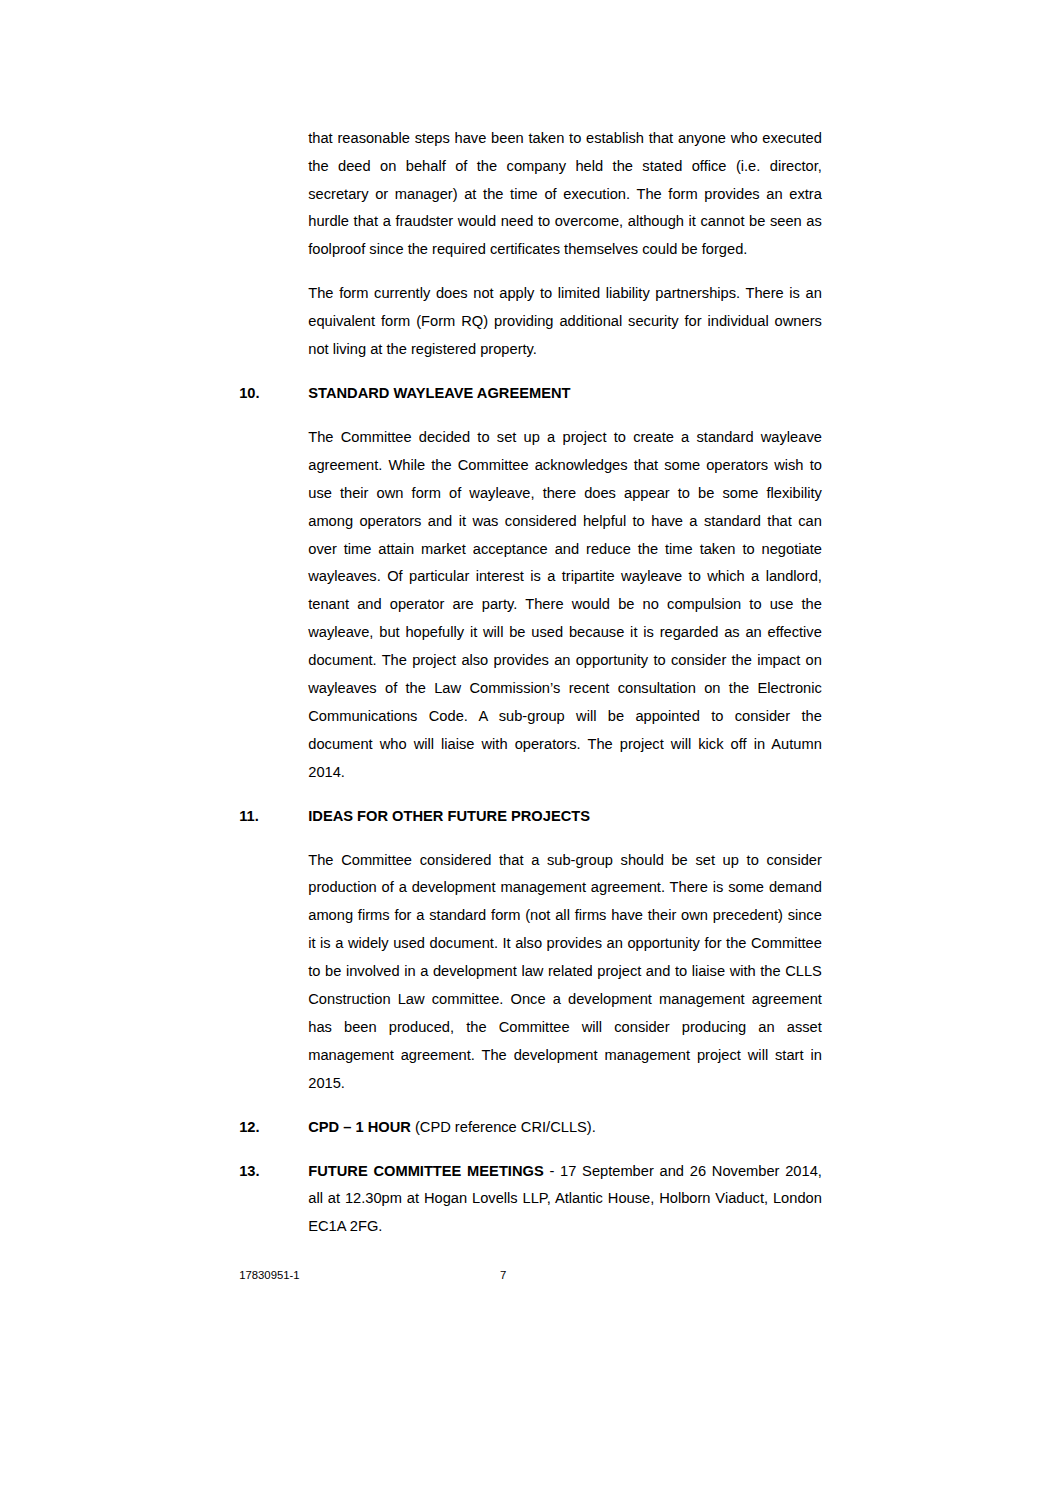that reasonable steps have been taken to establish that anyone who executed the deed on behalf of the company held the stated office (i.e. director, secretary or manager) at the time of execution. The form provides an extra hurdle that a fraudster would need to overcome, although it cannot be seen as foolproof since the required certificates themselves could be forged.
The form currently does not apply to limited liability partnerships. There is an equivalent form (Form RQ) providing additional security for individual owners not living at the registered property.
10.
Standard Wayleave Agreement
The Committee decided to set up a project to create a standard wayleave agreement. While the Committee acknowledges that some operators wish to use their own form of wayleave, there does appear to be some flexibility among operators and it was considered helpful to have a standard that can over time attain market acceptance and reduce the time taken to negotiate wayleaves. Of particular interest is a tripartite wayleave to which a landlord, tenant and operator are party. There would be no compulsion to use the wayleave, but hopefully it will be used because it is regarded as an effective document. The project also provides an opportunity to consider the impact on wayleaves of the Law Commission’s recent consultation on the Electronic Communications Code. A sub-group will be appointed to consider the document who will liaise with operators. The project will kick off in Autumn 2014.
11.
Ideas for other future projects
The Committee considered that a sub-group should be set up to consider production of a development management agreement. There is some demand among firms for a standard form (not all firms have their own precedent) since it is a widely used document. It also provides an opportunity for the Committee to be involved in a development law related project and to liaise with the CLLS Construction Law committee. Once a development management agreement has been produced, the Committee will consider producing an asset management agreement. The development management project will start in 2015.
12.
CPD – 1 hour (CPD reference CRI/CLLS).
13.
Future Committee Meetings - 17 September and 26 November 2014, all at 12.30pm at Hogan Lovells LLP, Atlantic House, Holborn Viaduct, London EC1A 2FG.
17830951-1
7